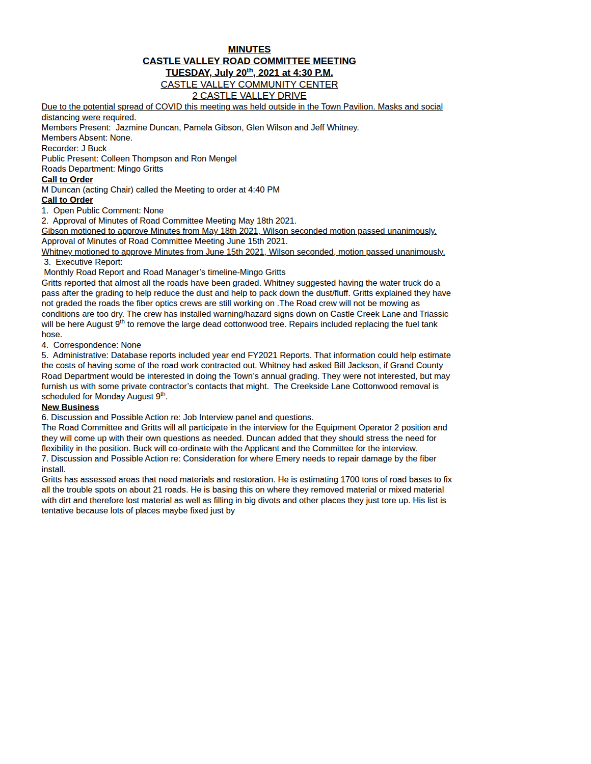MINUTES
CASTLE VALLEY ROAD COMMITTEE MEETING
TUESDAY, July 20th, 2021 at 4:30 P.M.
CASTLE VALLEY COMMUNITY CENTER
2 CASTLE VALLEY DRIVE
Due to the potential spread of COVID this meeting was held outside in the Town Pavilion. Masks and social distancing were required.
Members Present: Jazmine Duncan, Pamela Gibson, Glen Wilson and Jeff Whitney.
Members Absent: None.
Recorder: J Buck
Public Present: Colleen Thompson and Ron Mengel
Roads Department: Mingo Gritts
Call to Order
M Duncan (acting Chair) called the Meeting to order at 4:40 PM
Call to Order
1. Open Public Comment: None
2. Approval of Minutes of Road Committee Meeting May 18th 2021.
Gibson motioned to approve Minutes from May 18th 2021, Wilson seconded motion passed unanimously.
Approval of Minutes of Road Committee Meeting June 15th 2021.
Whitney motioned to approve Minutes from June 15th 2021, Wilson seconded, motion passed unanimously.
3. Executive Report:
Monthly Road Report and Road Manager’s timeline-Mingo Gritts
Gritts reported that almost all the roads have been graded. Whitney suggested having the water truck do a pass after the grading to help reduce the dust and help to pack down the dust/fluff. Gritts explained they have not graded the roads the fiber optics crews are still working on .The Road crew will not be mowing as conditions are too dry. The crew has installed warning/hazard signs down on Castle Creek Lane and Triassic will be here August 9th to remove the large dead cottonwood tree. Repairs included replacing the fuel tank hose.
4. Correspondence: None
5. Administrative: Database reports included year end FY2021 Reports. That information could help estimate the costs of having some of the road work contracted out. Whitney had asked Bill Jackson, if Grand County Road Department would be interested in doing the Town’s annual grading. They were not interested, but may furnish us with some private contractor’s contacts that might. The Creekside Lane Cottonwood removal is scheduled for Monday August 9th.
New Business
6. Discussion and Possible Action re: Job Interview panel and questions.
The Road Committee and Gritts will all participate in the interview for the Equipment Operator 2 position and they will come up with their own questions as needed. Duncan added that they should stress the need for flexibility in the position. Buck will co-ordinate with the Applicant and the Committee for the interview.
7. Discussion and Possible Action re: Consideration for where Emery needs to repair damage by the fiber install.
Gritts has assessed areas that need materials and restoration. He is estimating 1700 tons of road bases to fix all the trouble spots on about 21 roads. He is basing this on where they removed material or mixed material with dirt and therefore lost material as well as filling in big divots and other places they just tore up. His list is tentative because lots of places maybe fixed just by